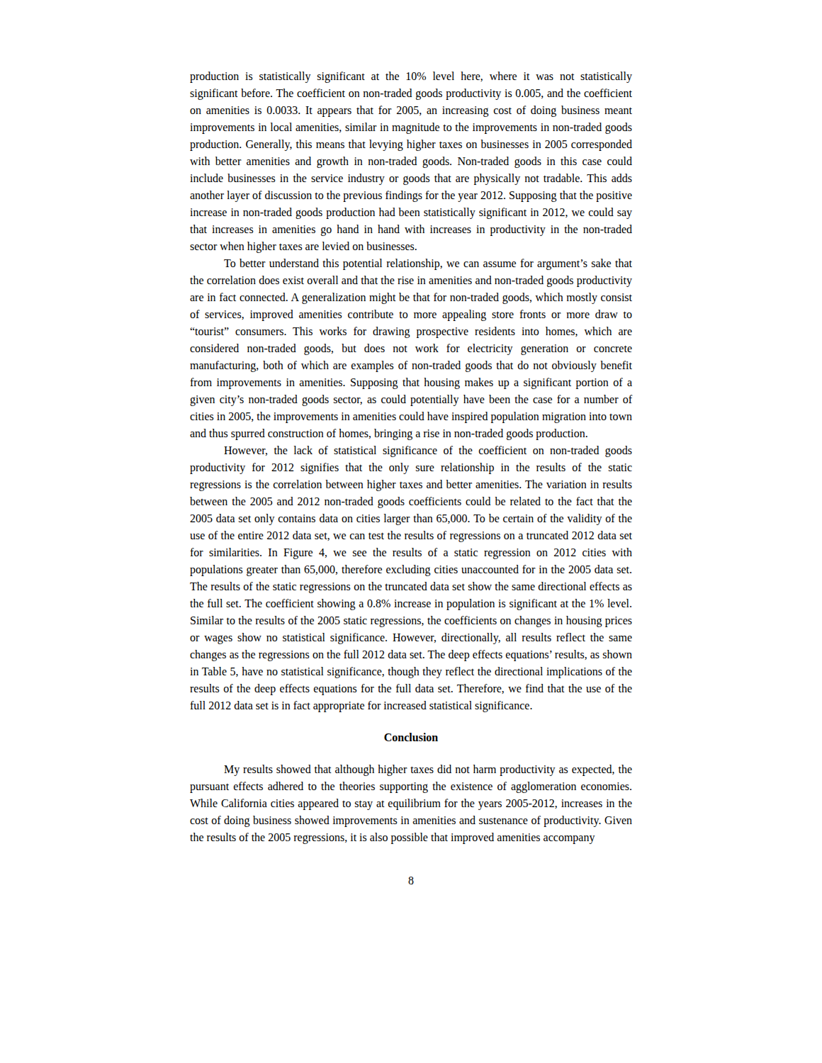production is statistically significant at the 10% level here, where it was not statistically significant before. The coefficient on non-traded goods productivity is 0.005, and the coefficient on amenities is 0.0033. It appears that for 2005, an increasing cost of doing business meant improvements in local amenities, similar in magnitude to the improvements in non-traded goods production. Generally, this means that levying higher taxes on businesses in 2005 corresponded with better amenities and growth in non-traded goods. Non-traded goods in this case could include businesses in the service industry or goods that are physically not tradable. This adds another layer of discussion to the previous findings for the year 2012. Supposing that the positive increase in non-traded goods production had been statistically significant in 2012, we could say that increases in amenities go hand in hand with increases in productivity in the non-traded sector when higher taxes are levied on businesses.
To better understand this potential relationship, we can assume for argument’s sake that the correlation does exist overall and that the rise in amenities and non-traded goods productivity are in fact connected. A generalization might be that for non-traded goods, which mostly consist of services, improved amenities contribute to more appealing store fronts or more draw to “tourist” consumers. This works for drawing prospective residents into homes, which are considered non-traded goods, but does not work for electricity generation or concrete manufacturing, both of which are examples of non-traded goods that do not obviously benefit from improvements in amenities. Supposing that housing makes up a significant portion of a given city’s non-traded goods sector, as could potentially have been the case for a number of cities in 2005, the improvements in amenities could have inspired population migration into town and thus spurred construction of homes, bringing a rise in non-traded goods production.
However, the lack of statistical significance of the coefficient on non-traded goods productivity for 2012 signifies that the only sure relationship in the results of the static regressions is the correlation between higher taxes and better amenities. The variation in results between the 2005 and 2012 non-traded goods coefficients could be related to the fact that the 2005 data set only contains data on cities larger than 65,000. To be certain of the validity of the use of the entire 2012 data set, we can test the results of regressions on a truncated 2012 data set for similarities. In Figure 4, we see the results of a static regression on 2012 cities with populations greater than 65,000, therefore excluding cities unaccounted for in the 2005 data set. The results of the static regressions on the truncated data set show the same directional effects as the full set. The coefficient showing a 0.8% increase in population is significant at the 1% level. Similar to the results of the 2005 static regressions, the coefficients on changes in housing prices or wages show no statistical significance. However, directionally, all results reflect the same changes as the regressions on the full 2012 data set. The deep effects equations’ results, as shown in Table 5, have no statistical significance, though they reflect the directional implications of the results of the deep effects equations for the full data set. Therefore, we find that the use of the full 2012 data set is in fact appropriate for increased statistical significance.
Conclusion
My results showed that although higher taxes did not harm productivity as expected, the pursuant effects adhered to the theories supporting the existence of agglomeration economies. While California cities appeared to stay at equilibrium for the years 2005-2012, increases in the cost of doing business showed improvements in amenities and sustenance of productivity. Given the results of the 2005 regressions, it is also possible that improved amenities accompany
8